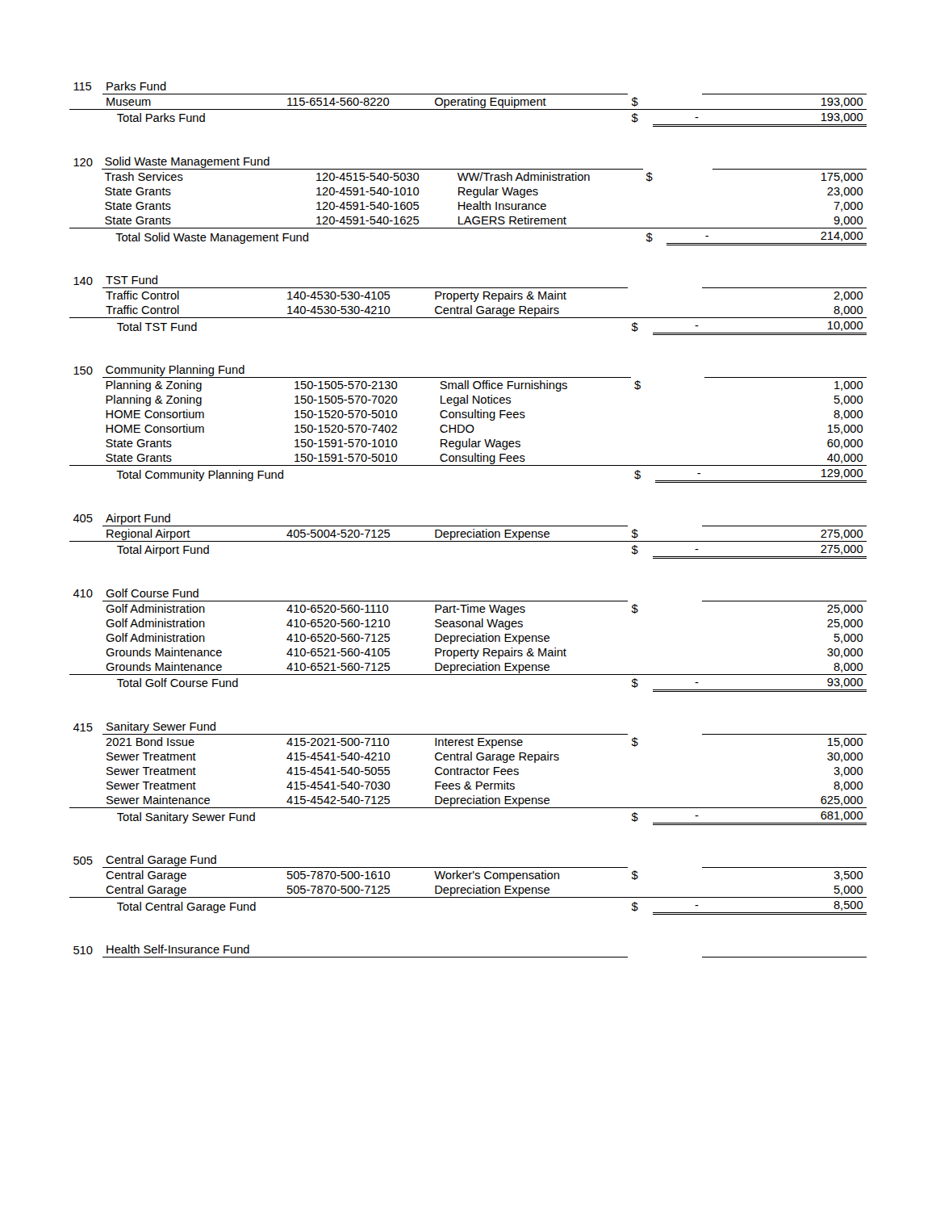| 115 | Parks Fund | | | | | |
| | Museum | 115-6514-560-8220 | Operating Equipment | $ | | 193,000 |
| | Total Parks Fund | | | $ | - | 193,000 |
| 120 | Solid Waste Management Fund | | | | | |
| | Trash Services | 120-4515-540-5030 | WW/Trash Administration | $ | | 175,000 |
| | State Grants | 120-4591-540-1010 | Regular Wages | | | 23,000 |
| | State Grants | 120-4591-540-1605 | Health Insurance | | | 7,000 |
| | State Grants | 120-4591-540-1625 | LAGERS Retirement | | | 9,000 |
| | Total Solid Waste Management Fund | | | $ | - | 214,000 |
| 140 | TST Fund | | | | | |
| | Traffic Control | 140-4530-530-4105 | Property Repairs & Maint | | | 2,000 |
| | Traffic Control | 140-4530-530-4210 | Central Garage Repairs | | | 8,000 |
| | Total TST Fund | | | $ | - | 10,000 |
| 150 | Community Planning Fund | | | | | |
| | Planning & Zoning | 150-1505-570-2130 | Small Office Furnishings | $ | | 1,000 |
| | Planning & Zoning | 150-1505-570-7020 | Legal Notices | | | 5,000 |
| | HOME Consortium | 150-1520-570-5010 | Consulting Fees | | | 8,000 |
| | HOME Consortium | 150-1520-570-7402 | CHDO | | | 15,000 |
| | State Grants | 150-1591-570-1010 | Regular Wages | | | 60,000 |
| | State Grants | 150-1591-570-5010 | Consulting Fees | | | 40,000 |
| | Total Community Planning Fund | | | $ | - | 129,000 |
| 405 | Airport Fund | | | | | |
| | Regional Airport | 405-5004-520-7125 | Depreciation Expense | $ | | 275,000 |
| | Total Airport Fund | | | $ | - | 275,000 |
| 410 | Golf Course Fund | | | | | |
| | Golf Administration | 410-6520-560-1110 | Part-Time Wages | $ | | 25,000 |
| | Golf Administration | 410-6520-560-1210 | Seasonal Wages | | | 25,000 |
| | Golf Administration | 410-6520-560-7125 | Depreciation Expense | | | 5,000 |
| | Grounds Maintenance | 410-6521-560-4105 | Property Repairs & Maint | | | 30,000 |
| | Grounds Maintenance | 410-6521-560-7125 | Depreciation Expense | | | 8,000 |
| | Total Golf Course Fund | | | $ | - | 93,000 |
| 415 | Sanitary Sewer Fund | | | | | |
| | 2021 Bond Issue | 415-2021-500-7110 | Interest Expense | $ | | 15,000 |
| | Sewer Treatment | 415-4541-540-4210 | Central Garage Repairs | | | 30,000 |
| | Sewer Treatment | 415-4541-540-5055 | Contractor Fees | | | 3,000 |
| | Sewer Treatment | 415-4541-540-7030 | Fees & Permits | | | 8,000 |
| | Sewer Maintenance | 415-4542-540-7125 | Depreciation Expense | | | 625,000 |
| | Total Sanitary Sewer Fund | | | $ | - | 681,000 |
| 505 | Central Garage Fund | | | | | |
| | Central Garage | 505-7870-500-1610 | Worker's Compensation | $ | | 3,500 |
| | Central Garage | 505-7870-500-7125 | Depreciation Expense | | | 5,000 |
| | Total Central Garage Fund | | | $ | - | 8,500 |
| 510 | Health Self-Insurance Fund | | | | | |